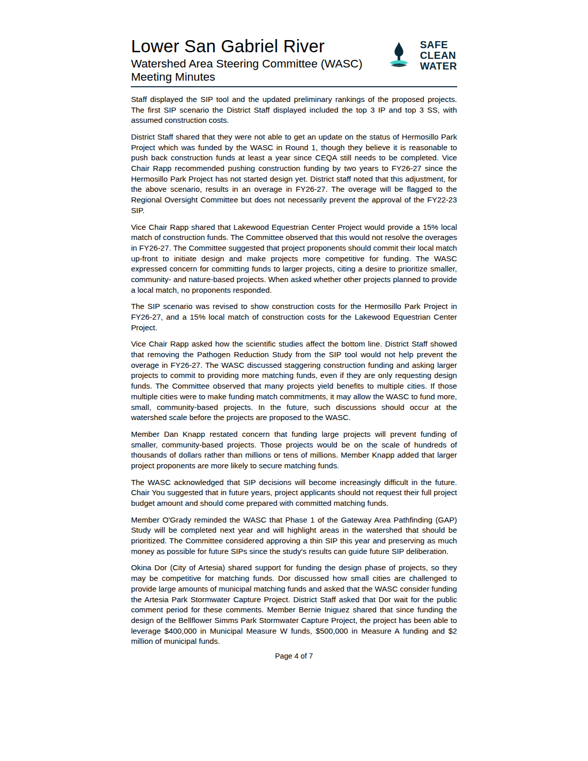Lower San Gabriel River
Watershed Area Steering Committee (WASC)
Meeting Minutes
SAFE
CLEAN
WATER
Staff displayed the SIP tool and the updated preliminary rankings of the proposed projects. The first SIP scenario the District Staff displayed included the top 3 IP and top 3 SS, with assumed construction costs.
District Staff shared that they were not able to get an update on the status of Hermosillo Park Project which was funded by the WASC in Round 1, though they believe it is reasonable to push back construction funds at least a year since CEQA still needs to be completed. Vice Chair Rapp recommended pushing construction funding by two years to FY26-27 since the Hermosillo Park Project has not started design yet. District staff noted that this adjustment, for the above scenario, results in an overage in FY26-27. The overage will be flagged to the Regional Oversight Committee but does not necessarily prevent the approval of the FY22-23 SIP.
Vice Chair Rapp shared that Lakewood Equestrian Center Project would provide a 15% local match of construction funds. The Committee observed that this would not resolve the overages in FY26-27. The Committee suggested that project proponents should commit their local match up-front to initiate design and make projects more competitive for funding. The WASC expressed concern for committing funds to larger projects, citing a desire to prioritize smaller, community- and nature-based projects. When asked whether other projects planned to provide a local match, no proponents responded.
The SIP scenario was revised to show construction costs for the Hermosillo Park Project in FY26-27, and a 15% local match of construction costs for the Lakewood Equestrian Center Project.
Vice Chair Rapp asked how the scientific studies affect the bottom line. District Staff showed that removing the Pathogen Reduction Study from the SIP tool would not help prevent the overage in FY26-27. The WASC discussed staggering construction funding and asking larger projects to commit to providing more matching funds, even if they are only requesting design funds. The Committee observed that many projects yield benefits to multiple cities. If those multiple cities were to make funding match commitments, it may allow the WASC to fund more, small, community-based projects. In the future, such discussions should occur at the watershed scale before the projects are proposed to the WASC.
Member Dan Knapp restated concern that funding large projects will prevent funding of smaller, community-based projects. Those projects would be on the scale of hundreds of thousands of dollars rather than millions or tens of millions. Member Knapp added that larger project proponents are more likely to secure matching funds.
The WASC acknowledged that SIP decisions will become increasingly difficult in the future. Chair You suggested that in future years, project applicants should not request their full project budget amount and should come prepared with committed matching funds.
Member O'Grady reminded the WASC that Phase 1 of the Gateway Area Pathfinding (GAP) Study will be completed next year and will highlight areas in the watershed that should be prioritized. The Committee considered approving a thin SIP this year and preserving as much money as possible for future SIPs since the study's results can guide future SIP deliberation.
Okina Dor (City of Artesia) shared support for funding the design phase of projects, so they may be competitive for matching funds. Dor discussed how small cities are challenged to provide large amounts of municipal matching funds and asked that the WASC consider funding the Artesia Park Stormwater Capture Project. District Staff asked that Dor wait for the public comment period for these comments. Member Bernie Iniguez shared that since funding the design of the Bellflower Simms Park Stormwater Capture Project, the project has been able to leverage $400,000 in Municipal Measure W funds, $500,000 in Measure A funding and $2 million of municipal funds.
Page 4 of 7